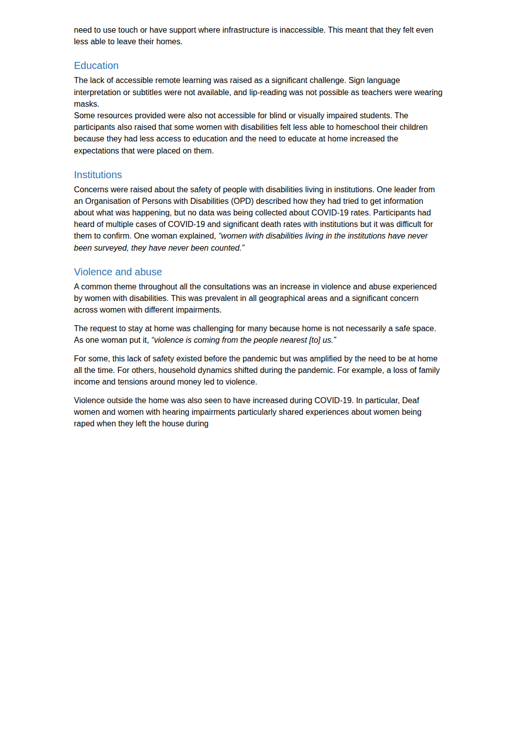need to use touch or have support where infrastructure is inaccessible. This meant that they felt even less able to leave their homes.
Education
The lack of accessible remote learning was raised as a significant challenge. Sign language interpretation or subtitles were not available, and lip-reading was not possible as teachers were wearing masks.
Some resources provided were also not accessible for blind or visually impaired students. The participants also raised that some women with disabilities felt less able to homeschool their children because they had less access to education and the need to educate at home increased the expectations that were placed on them.
Institutions
Concerns were raised about the safety of people with disabilities living in institutions. One leader from an Organisation of Persons with Disabilities (OPD) described how they had tried to get information about what was happening, but no data was being collected about COVID-19 rates. Participants had heard of multiple cases of COVID-19 and significant death rates with institutions but it was difficult for them to confirm. One woman explained, “women with disabilities living in the institutions have never been surveyed, they have never been counted.”
Violence and abuse
A common theme throughout all the consultations was an increase in violence and abuse experienced by women with disabilities. This was prevalent in all geographical areas and a significant concern across women with different impairments.
The request to stay at home was challenging for many because home is not necessarily a safe space. As one woman put it, “violence is coming from the people nearest [to] us.”
For some, this lack of safety existed before the pandemic but was amplified by the need to be at home all the time. For others, household dynamics shifted during the pandemic. For example, a loss of family income and tensions around money led to violence.
Violence outside the home was also seen to have increased during COVID-19. In particular, Deaf women and women with hearing impairments particularly shared experiences about women being raped when they left the house during